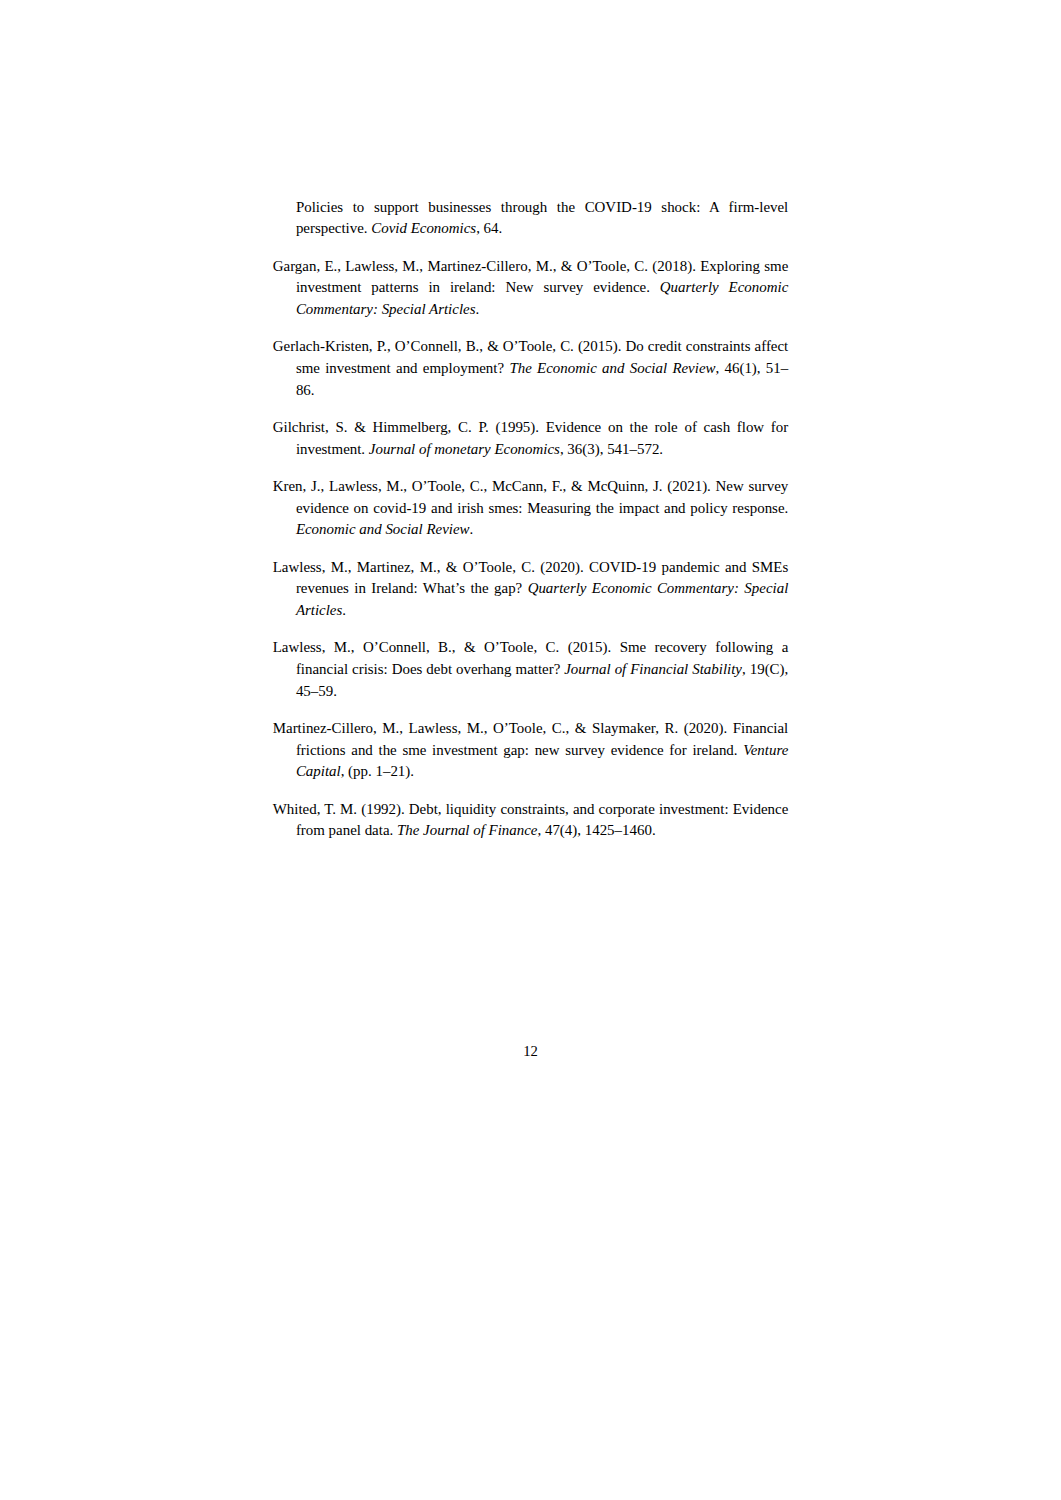Policies to support businesses through the COVID-19 shock: A firm-level perspective. Covid Economics, 64.
Gargan, E., Lawless, M., Martinez-Cillero, M., & O’Toole, C. (2018). Exploring sme investment patterns in ireland: New survey evidence. Quarterly Economic Commentary: Special Articles.
Gerlach-Kristen, P., O’Connell, B., & O’Toole, C. (2015). Do credit constraints affect sme investment and employment? The Economic and Social Review, 46(1), 51–86.
Gilchrist, S. & Himmelberg, C. P. (1995). Evidence on the role of cash flow for investment. Journal of monetary Economics, 36(3), 541–572.
Kren, J., Lawless, M., O’Toole, C., McCann, F., & McQuinn, J. (2021). New survey evidence on covid-19 and irish smes: Measuring the impact and policy response. Economic and Social Review.
Lawless, M., Martinez, M., & O’Toole, C. (2020). COVID-19 pandemic and SMEs revenues in Ireland: What’s the gap? Quarterly Economic Commentary: Special Articles.
Lawless, M., O’Connell, B., & O’Toole, C. (2015). Sme recovery following a financial crisis: Does debt overhang matter? Journal of Financial Stability, 19(C), 45–59.
Martinez-Cillero, M., Lawless, M., O’Toole, C., & Slaymaker, R. (2020). Financial frictions and the sme investment gap: new survey evidence for ireland. Venture Capital, (pp. 1–21).
Whited, T. M. (1992). Debt, liquidity constraints, and corporate investment: Evidence from panel data. The Journal of Finance, 47(4), 1425–1460.
12